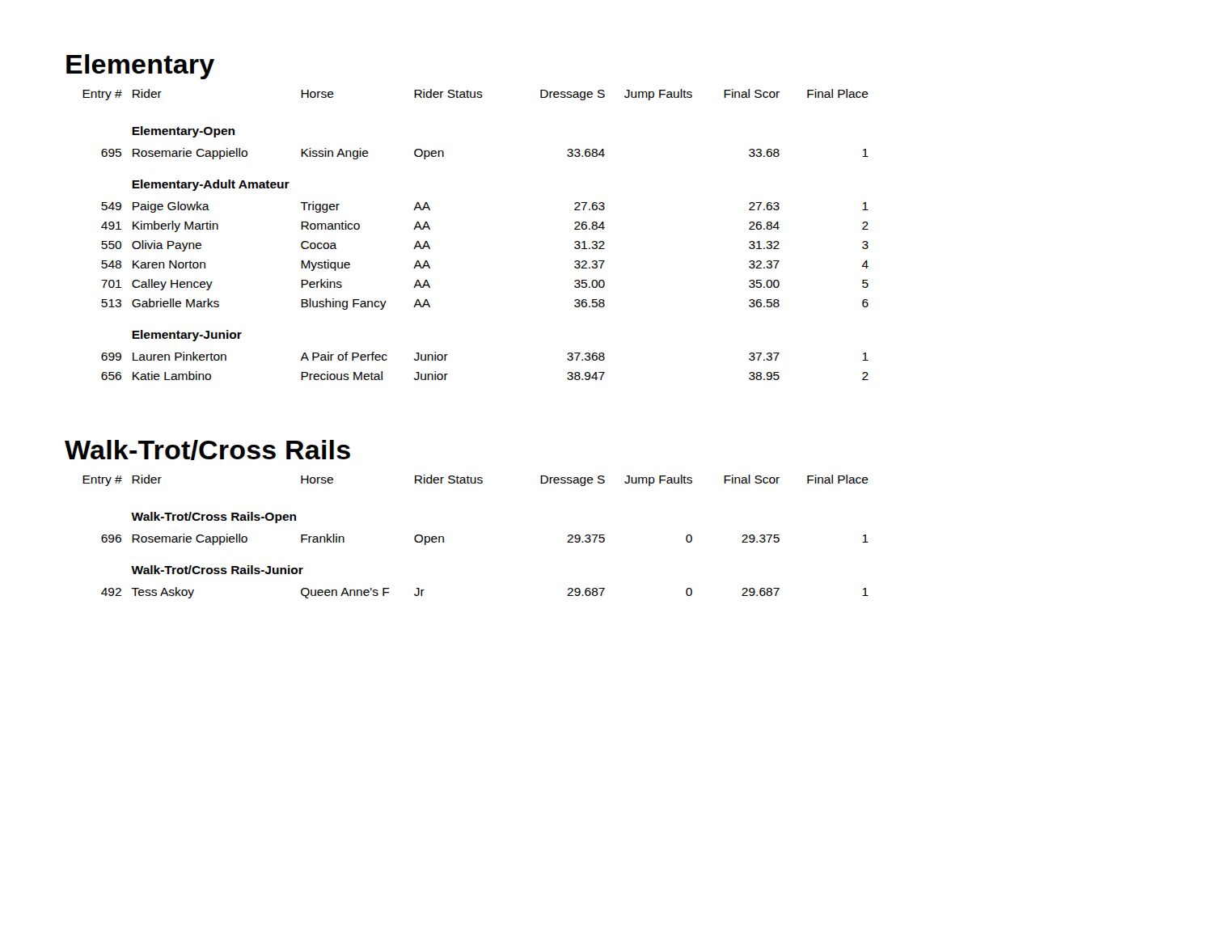Elementary
| Entry # | Rider | Horse | Rider Status | Dressage S | Jump Faults | Final Scor | Final Place |
| --- | --- | --- | --- | --- | --- | --- | --- |
| | Elementary-Open |
| 695 | Rosemarie Cappiello | Kissin Angie | Open | 33.684 | | 33.68 | 1 |
| | Elementary-Adult Amateur |
| 549 | Paige Glowka | Trigger | AA | 27.63 | | 27.63 | 1 |
| 491 | Kimberly Martin | Romantico | AA | 26.84 | | 26.84 | 2 |
| 550 | Olivia Payne | Cocoa | AA | 31.32 | | 31.32 | 3 |
| 548 | Karen Norton | Mystique | AA | 32.37 | | 32.37 | 4 |
| 701 | Calley Hencey | Perkins | AA | 35.00 | | 35.00 | 5 |
| 513 | Gabrielle Marks | Blushing Fancy | AA | 36.58 | | 36.58 | 6 |
| | Elementary-Junior |
| 699 | Lauren Pinkerton | A Pair of Perfec | Junior | 37.368 | | 37.37 | 1 |
| 656 | Katie Lambino | Precious Metal | Junior | 38.947 | | 38.95 | 2 |
Walk-Trot/Cross Rails
| Entry # | Rider | Horse | Rider Status | Dressage S | Jump Faults | Final Scor | Final Place |
| --- | --- | --- | --- | --- | --- | --- | --- |
| | Walk-Trot/Cross Rails-Open |
| 696 | Rosemarie Cappiello | Franklin | Open | 29.375 | 0 | 29.375 | 1 |
| | Walk-Trot/Cross Rails-Junior |
| 492 | Tess Askoy | Queen Anne's F | Jr | 29.687 | 0 | 29.687 | 1 |